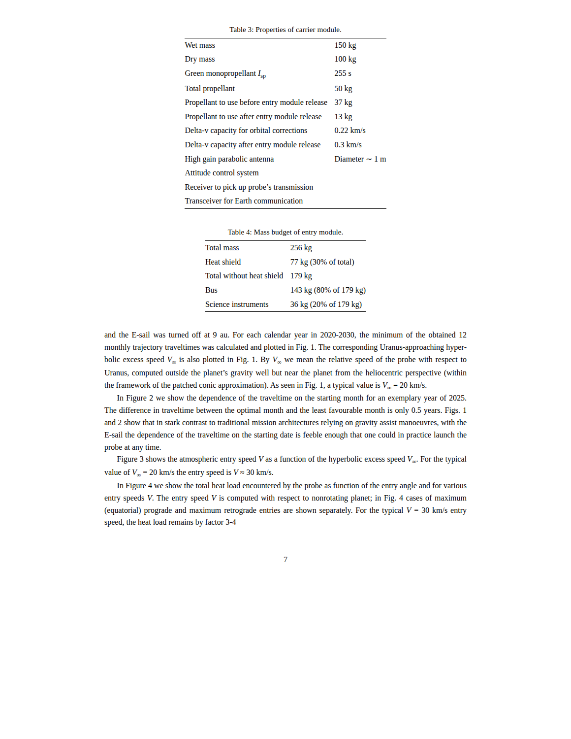Table 3: Properties of carrier module.
| Wet mass | 150 kg |
| Dry mass | 100 kg |
| Green monopropellant I sp | 255 s |
| Total propellant | 50 kg |
| Propellant to use before entry module release | 37 kg |
| Propellant to use after entry module release | 13 kg |
| Delta-v capacity for orbital corrections | 0.22 km/s |
| Delta-v capacity after entry module release | 0.3 km/s |
| High gain parabolic antenna | Diameter ∼ 1 m |
| Attitude control system | |
| Receiver to pick up probe’s transmission | |
| Transceiver for Earth communication | |
Table 4: Mass budget of entry module.
| Total mass | 256 kg |
| Heat shield | 77 kg (30% of total) |
| Total without heat shield | 179 kg |
| Bus | 143 kg (80% of 179 kg) |
| Science instruments | 36 kg (20% of 179 kg) |
and the E-sail was turned off at 9 au. For each calendar year in 2020-2030, the minimum of the obtained 12 monthly trajectory traveltimes was calculated and plotted in Fig. 1. The corresponding Uranus-approaching hyperbolic excess speed V∞ is also plotted in Fig. 1. By V∞ we mean the relative speed of the probe with respect to Uranus, computed outside the planet’s gravity well but near the planet from the heliocentric perspective (within the framework of the patched conic approximation). As seen in Fig. 1, a typical value is V∞ = 20 km/s.
In Figure 2 we show the dependence of the traveltime on the starting month for an exemplary year of 2025. The difference in traveltime between the optimal month and the least favourable month is only 0.5 years. Figs. 1 and 2 show that in stark contrast to traditional mission architectures relying on gravity assist manoeuvres, with the E-sail the dependence of the traveltime on the starting date is feeble enough that one could in practice launch the probe at any time.
Figure 3 shows the atmospheric entry speed V as a function of the hyperbolic excess speed V∞. For the typical value of V∞ = 20 km/s the entry speed is V ≈ 30 km/s.
In Figure 4 we show the total heat load encountered by the probe as function of the entry angle and for various entry speeds V. The entry speed V is computed with respect to nonrotating planet; in Fig. 4 cases of maximum (equatorial) prograde and maximum retrograde entries are shown separately. For the typical V = 30 km/s entry speed, the heat load remains by factor 3-4
7